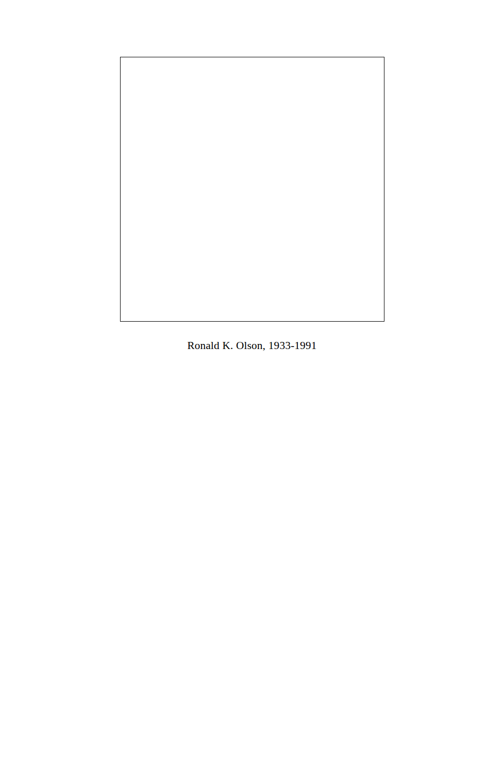Ronald K. Olson, 1933-1991